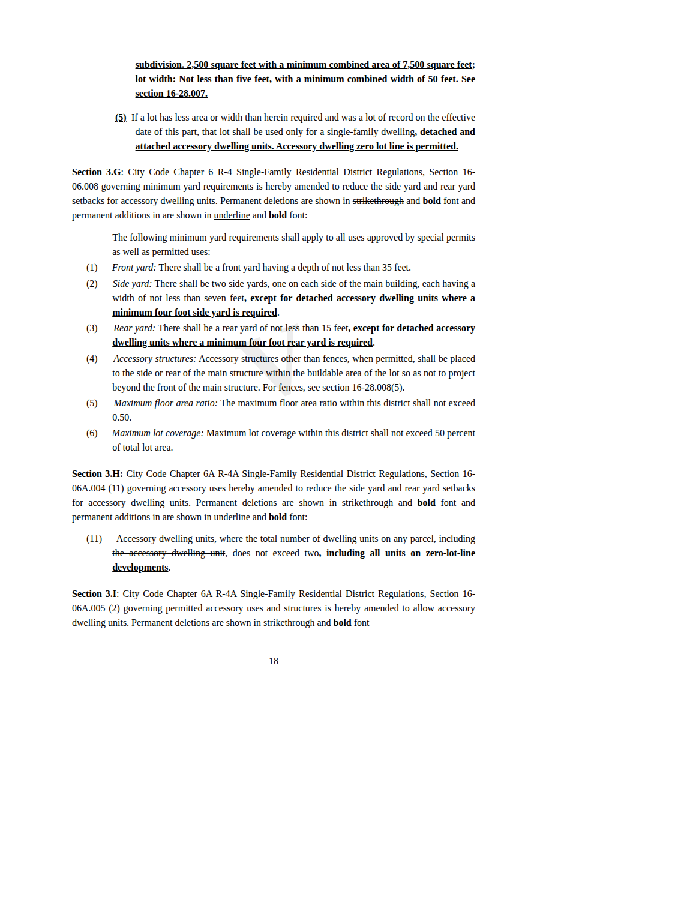V
subdivision. 2,500 square feet with a minimum combined area of 7,500 square feet; lot width: Not less than five feet, with a minimum combined width of 50 feet. See section 16-28.007.
(5) If a lot has less area or width than herein required and was a lot of record on the effective date of this part, that lot shall be used only for a single-family dwelling, detached and attached accessory dwelling units. Accessory dwelling zero lot line is permitted.
Section 3.G: City Code Chapter 6 R-4 Single-Family Residential District Regulations, Section 16-06.008 governing minimum yard requirements is hereby amended to reduce the side yard and rear yard setbacks for accessory dwelling units. Permanent deletions are shown in strikethrough and bold font and permanent additions in are shown in underline and bold font:
The following minimum yard requirements shall apply to all uses approved by special permits as well as permitted uses:
(1) Front yard: There shall be a front yard having a depth of not less than 35 feet.
(2) Side yard: There shall be two side yards, one on each side of the main building, each having a width of not less than seven feet, except for detached accessory dwelling units where a minimum four foot side yard is required.
(3) Rear yard: There shall be a rear yard of not less than 15 feet, except for detached accessory dwelling units where a minimum four foot rear yard is required.
(4) Accessory structures: Accessory structures other than fences, when permitted, shall be placed to the side or rear of the main structure within the buildable area of the lot so as not to project beyond the front of the main structure. For fences, see section 16-28.008(5).
(5) Maximum floor area ratio: The maximum floor area ratio within this district shall not exceed 0.50.
(6) Maximum lot coverage: Maximum lot coverage within this district shall not exceed 50 percent of total lot area.
Section 3.H: City Code Chapter 6A R-4A Single-Family Residential District Regulations, Section 16-06A.004 (11) governing accessory uses hereby amended to reduce the side yard and rear yard setbacks for accessory dwelling units. Permanent deletions are shown in strikethrough and bold font and permanent additions in are shown in underline and bold font:
(11) Accessory dwelling units, where the total number of dwelling units on any parcel, including the accessory dwelling unit, does not exceed two, including all units on zero-lot-line developments.
Section 3.I: City Code Chapter 6A R-4A Single-Family Residential District Regulations, Section 16-06A.005 (2) governing permitted accessory uses and structures is hereby amended to allow accessory dwelling units. Permanent deletions are shown in strikethrough and bold font
18